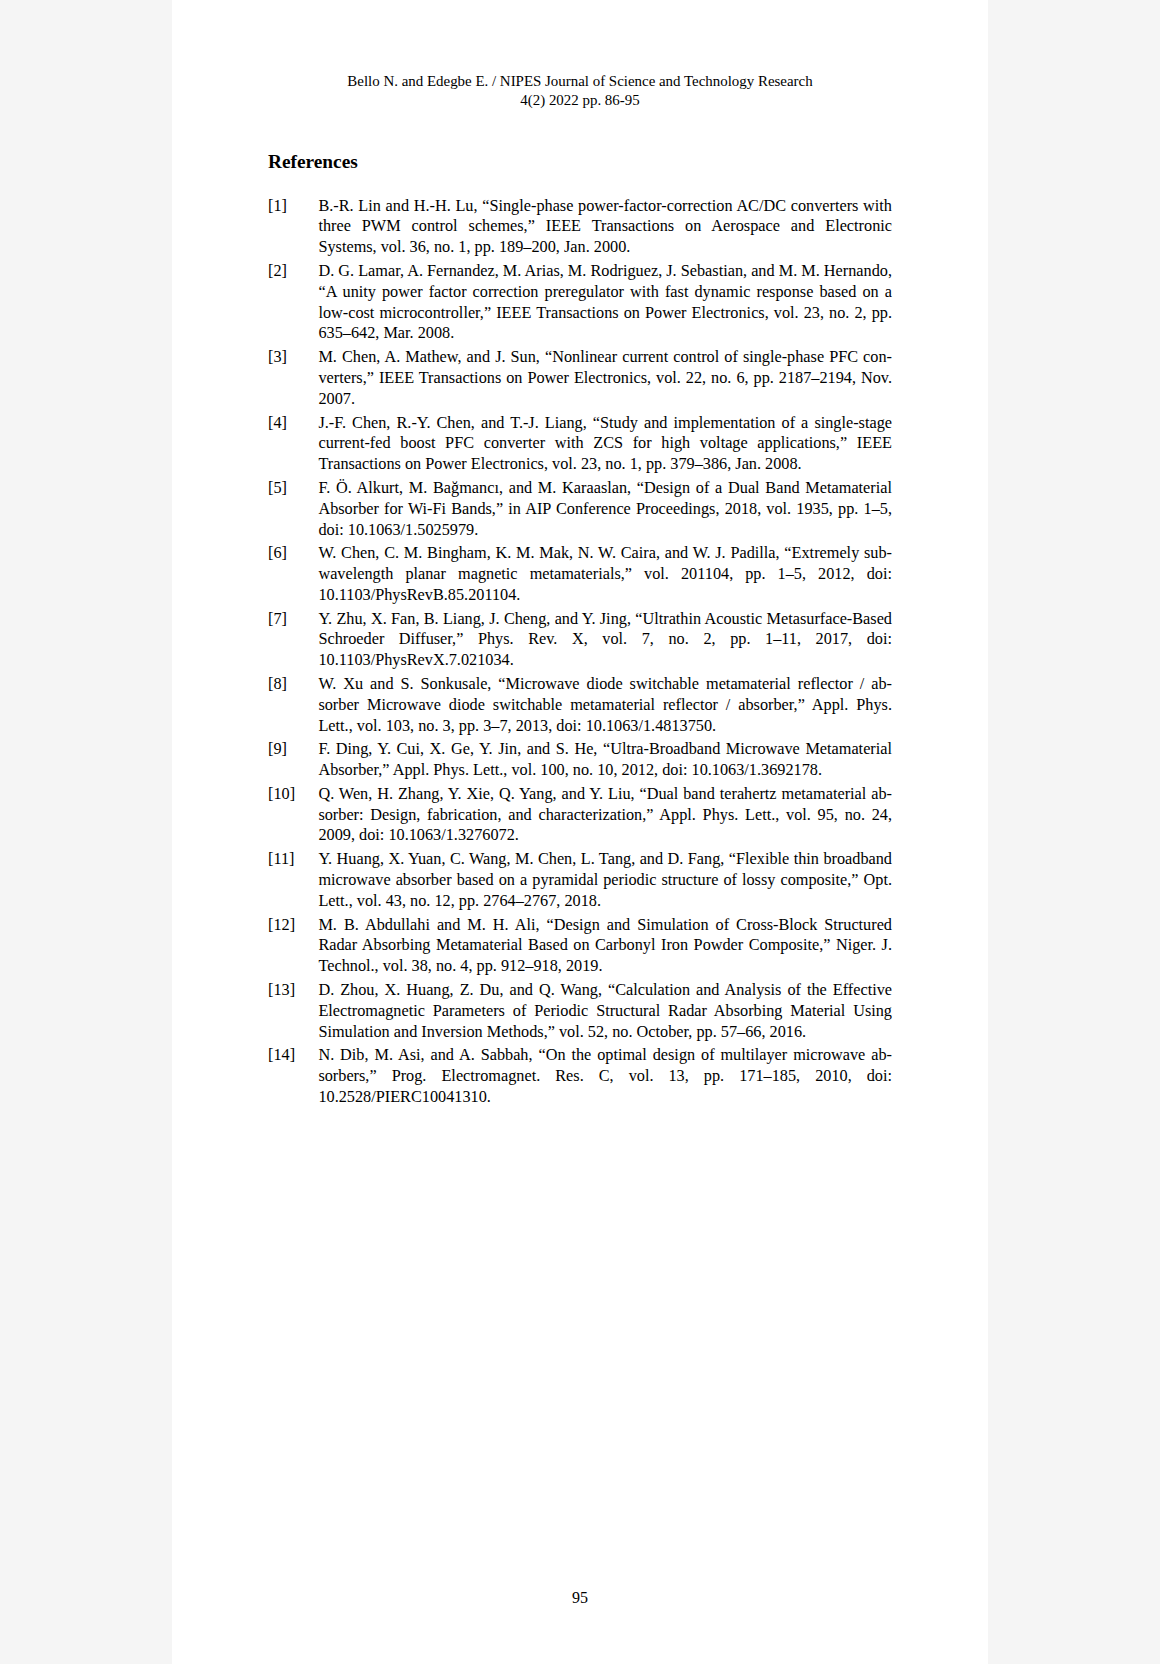Bello N. and Edegbe E. / NIPES Journal of Science and Technology Research
4(2) 2022 pp. 86-95
References
[1] B.-R. Lin and H.-H. Lu, “Single-phase power-factor-correction AC/DC converters with three PWM control schemes,” IEEE Transactions on Aerospace and Electronic Systems, vol. 36, no. 1, pp. 189–200, Jan. 2000.
[2] D. G. Lamar, A. Fernandez, M. Arias, M. Rodriguez, J. Sebastian, and M. M. Hernando, “A unity power factor correction preregulator with fast dynamic response based on a low-cost microcontroller,” IEEE Transactions on Power Electronics, vol. 23, no. 2, pp. 635–642, Mar. 2008.
[3] M. Chen, A. Mathew, and J. Sun, “Nonlinear current control of single-phase PFC converters,” IEEE Transactions on Power Electronics, vol. 22, no. 6, pp. 2187–2194, Nov. 2007.
[4] J.-F. Chen, R.-Y. Chen, and T.-J. Liang, “Study and implementation of a single-stage current-fed boost PFC converter with ZCS for high voltage applications,” IEEE Transactions on Power Electronics, vol. 23, no. 1, pp. 379–386, Jan. 2008.
[5] F. Ö. Alkurt, M. Bağmancı, and M. Karaaslan, “Design of a Dual Band Metamaterial Absorber for Wi-Fi Bands,” in AIP Conference Proceedings, 2018, vol. 1935, pp. 1–5, doi: 10.1063/1.5025979.
[6] W. Chen, C. M. Bingham, K. M. Mak, N. W. Caira, and W. J. Padilla, “Extremely subwavelength planar magnetic metamaterials,” vol. 201104, pp. 1–5, 2012, doi: 10.1103/PhysRevB.85.201104.
[7] Y. Zhu, X. Fan, B. Liang, J. Cheng, and Y. Jing, “Ultrathin Acoustic Metasurface-Based Schroeder Diffuser,” Phys. Rev. X, vol. 7, no. 2, pp. 1–11, 2017, doi: 10.1103/PhysRevX.7.021034.
[8] W. Xu and S. Sonkusale, “Microwave diode switchable metamaterial reflector / absorber Microwave diode switchable metamaterial reflector / absorber,” Appl. Phys. Lett., vol. 103, no. 3, pp. 3–7, 2013, doi: 10.1063/1.4813750.
[9] F. Ding, Y. Cui, X. Ge, Y. Jin, and S. He, “Ultra-Broadband Microwave Metamaterial Absorber,” Appl. Phys. Lett., vol. 100, no. 10, 2012, doi: 10.1063/1.3692178.
[10] Q. Wen, H. Zhang, Y. Xie, Q. Yang, and Y. Liu, “Dual band terahertz metamaterial absorber: Design, fabrication, and characterization,” Appl. Phys. Lett., vol. 95, no. 24, 2009, doi: 10.1063/1.3276072.
[11] Y. Huang, X. Yuan, C. Wang, M. Chen, L. Tang, and D. Fang, “Flexible thin broadband microwave absorber based on a pyramidal periodic structure of lossy composite,” Opt. Lett., vol. 43, no. 12, pp. 2764–2767, 2018.
[12] M. B. Abdullahi and M. H. Ali, “Design and Simulation of Cross-Block Structured Radar Absorbing Metamaterial Based on Carbonyl Iron Powder Composite,” Niger. J. Technol., vol. 38, no. 4, pp. 912–918, 2019.
[13] D. Zhou, X. Huang, Z. Du, and Q. Wang, “Calculation and Analysis of the Effective Electromagnetic Parameters of Periodic Structural Radar Absorbing Material Using Simulation and Inversion Methods,” vol. 52, no. October, pp. 57–66, 2016.
[14] N. Dib, M. Asi, and A. Sabbah, “On the optimal design of multilayer microwave absorbers,” Prog. Electromagnet. Res. C, vol. 13, pp. 171–185, 2010, doi: 10.2528/PIERC10041310.
95